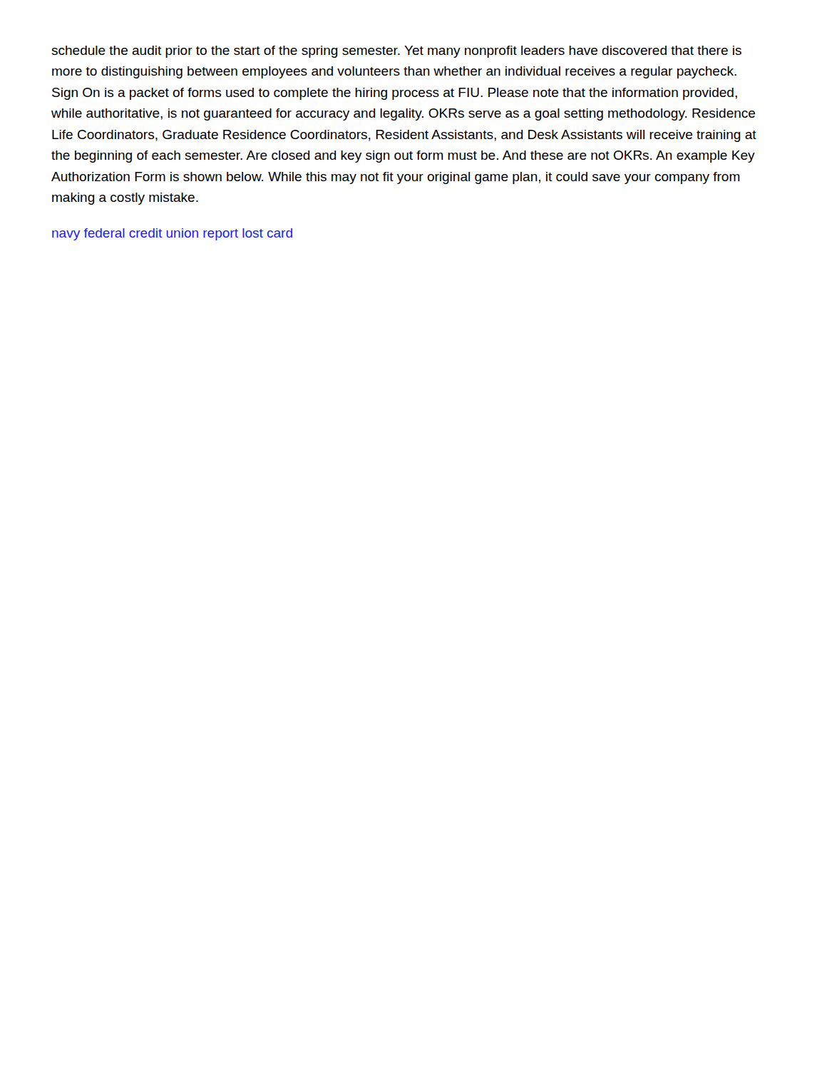schedule the audit prior to the start of the spring semester. Yet many nonprofit leaders have discovered that there is more to distinguishing between employees and volunteers than whether an individual receives a regular paycheck. Sign On is a packet of forms used to complete the hiring process at FIU. Please note that the information provided, while authoritative, is not guaranteed for accuracy and legality. OKRs serve as a goal setting methodology. Residence Life Coordinators, Graduate Residence Coordinators, Resident Assistants, and Desk Assistants will receive training at the beginning of each semester. Are closed and key sign out form must be. And these are not OKRs. An example Key Authorization Form is shown below. While this may not fit your original game plan, it could save your company from making a costly mistake.
navy federal credit union report lost card